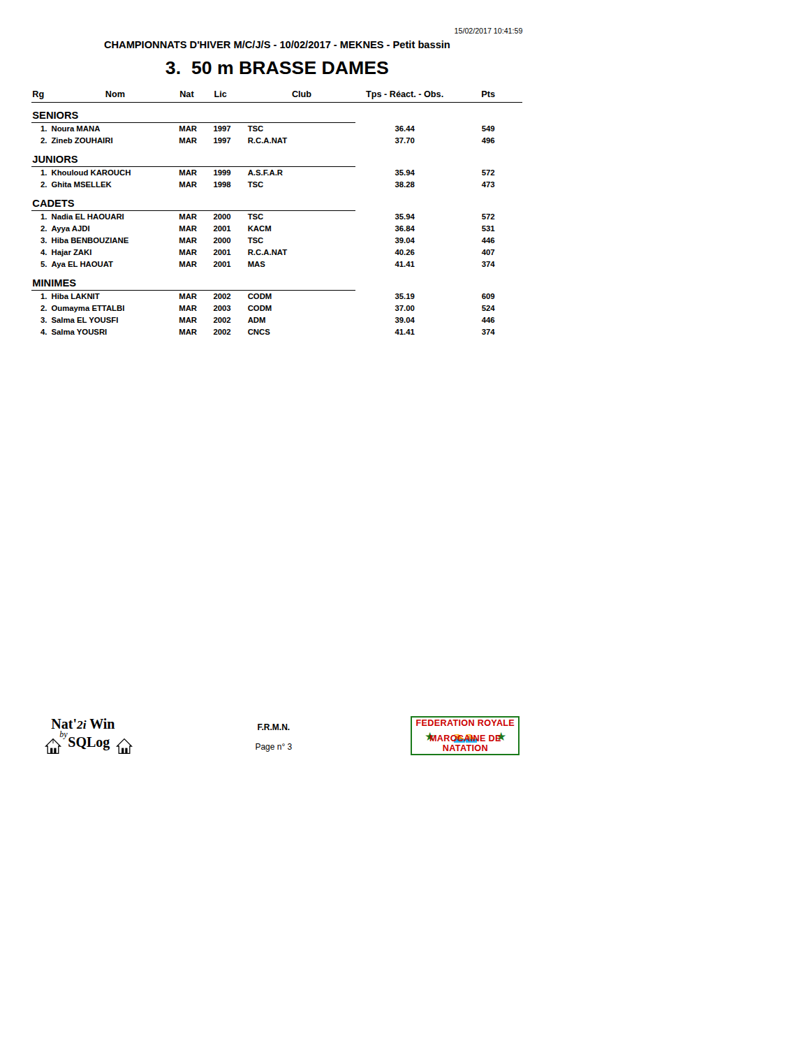15/02/2017 10:41:59
CHAMPIONNATS D'HIVER M/C/J/S - 10/02/2017 - MEKNES - Petit bassin
3. 50 m BRASSE DAMES
| Rg | Nom | Nat | Lic | Club | Tps - Réact. - Obs. | Pts |
| --- | --- | --- | --- | --- | --- | --- |
| SENIORS |
| 1. | Noura MANA | MAR | 1997 | TSC | 36.44 | 549 |
| 2. | Zineb ZOUHAIRI | MAR | 1997 | R.C.A.NAT | 37.70 | 496 |
| JUNIORS |
| 1. | Khouloud KAROUCH | MAR | 1999 | A.S.F.A.R | 35.94 | 572 |
| 2. | Ghita MSELLEK | MAR | 1998 | TSC | 38.28 | 473 |
| CADETS |
| 1. | Nadia EL HAOUARI | MAR | 2000 | TSC | 35.94 | 572 |
| 2. | Ayya AJDI | MAR | 2001 | KACM | 36.84 | 531 |
| 3. | Hiba BENBOUZIANE | MAR | 2000 | TSC | 39.04 | 446 |
| 4. | Hajar ZAKI | MAR | 2001 | R.C.A.NAT | 40.26 | 407 |
| 5. | Aya EL HAOUAT | MAR | 2001 | MAS | 41.41 | 374 |
| MINIMES |
| 1. | Hiba LAKNIT | MAR | 2002 | CODM | 35.19 | 609 |
| 2. | Oumayma ETTALBI | MAR | 2003 | CODM | 37.00 | 524 |
| 3. | Salma EL YOUSFI | MAR | 2002 | ADM | 39.04 | 446 |
| 4. | Salma YOUSRI | MAR | 2002 | CNCS | 41.41 | 374 |
Nat'2i Win
by
SQLog
F.R.M.N.
Page n° 3
FEDERATION ROYALE
★ 🏊🏊 ★
MAROCAINE DE NATATION